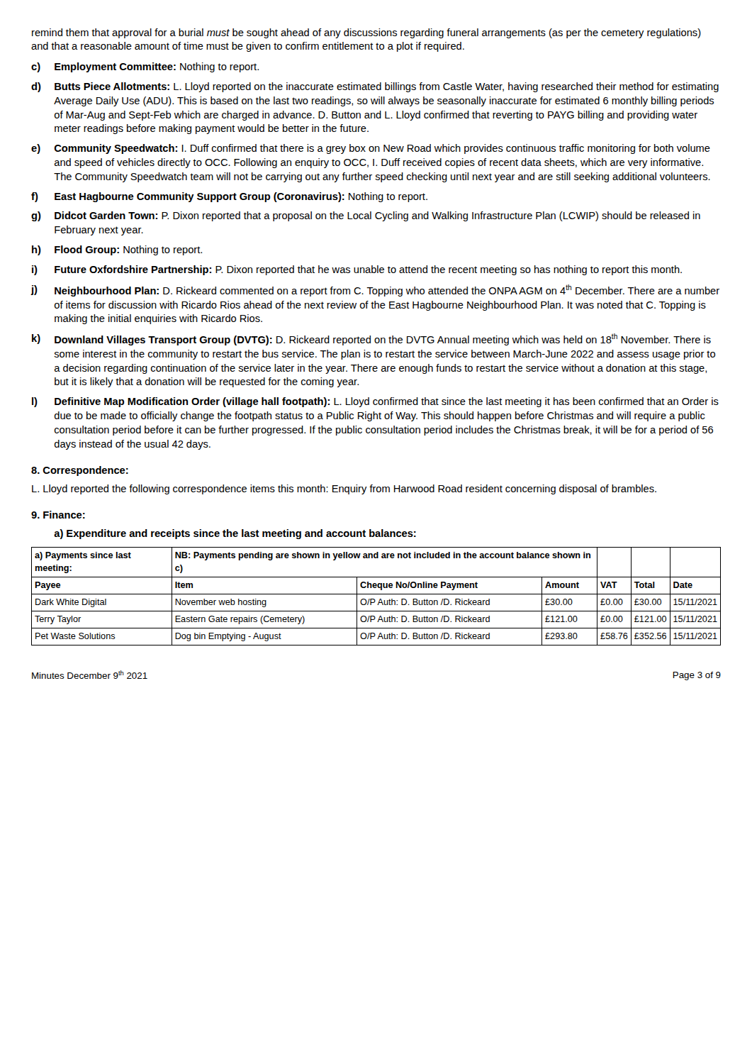remind them that approval for a burial must be sought ahead of any discussions regarding funeral arrangements (as per the cemetery regulations) and that a reasonable amount of time must be given to confirm entitlement to a plot if required.
c) Employment Committee: Nothing to report.
d) Butts Piece Allotments: L. Lloyd reported on the inaccurate estimated billings from Castle Water, having researched their method for estimating Average Daily Use (ADU). This is based on the last two readings, so will always be seasonally inaccurate for estimated 6 monthly billing periods of Mar-Aug and Sept-Feb which are charged in advance. D. Button and L. Lloyd confirmed that reverting to PAYG billing and providing water meter readings before making payment would be better in the future.
e) Community Speedwatch: I. Duff confirmed that there is a grey box on New Road which provides continuous traffic monitoring for both volume and speed of vehicles directly to OCC. Following an enquiry to OCC, I. Duff received copies of recent data sheets, which are very informative. The Community Speedwatch team will not be carrying out any further speed checking until next year and are still seeking additional volunteers.
f) East Hagbourne Community Support Group (Coronavirus): Nothing to report.
g) Didcot Garden Town: P. Dixon reported that a proposal on the Local Cycling and Walking Infrastructure Plan (LCWIP) should be released in February next year.
h) Flood Group: Nothing to report.
i) Future Oxfordshire Partnership: P. Dixon reported that he was unable to attend the recent meeting so has nothing to report this month.
j) Neighbourhood Plan: D. Rickeard commented on a report from C. Topping who attended the ONPA AGM on 4th December. There are a number of items for discussion with Ricardo Rios ahead of the next review of the East Hagbourne Neighbourhood Plan. It was noted that C. Topping is making the initial enquiries with Ricardo Rios.
k) Downland Villages Transport Group (DVTG): D. Rickeard reported on the DVTG Annual meeting which was held on 18th November. There is some interest in the community to restart the bus service. The plan is to restart the service between March-June 2022 and assess usage prior to a decision regarding continuation of the service later in the year. There are enough funds to restart the service without a donation at this stage, but it is likely that a donation will be requested for the coming year.
l) Definitive Map Modification Order (village hall footpath): L. Lloyd confirmed that since the last meeting it has been confirmed that an Order is due to be made to officially change the footpath status to a Public Right of Way. This should happen before Christmas and will require a public consultation period before it can be further progressed. If the public consultation period includes the Christmas break, it will be for a period of 56 days instead of the usual 42 days.
8. Correspondence:
L. Lloyd reported the following correspondence items this month: Enquiry from Harwood Road resident concerning disposal of brambles.
9. Finance:
a) Expenditure and receipts since the last meeting and account balances:
| a) Payments since last meeting: | NB: Payments pending are shown in yellow and are not included in the account balance shown in c) | | | |
| Payee | Item | Cheque No/Online Payment | Amount | VAT | Total | Date |
| Dark White Digital | November web hosting | O/P Auth: D. Button /D. Rickeard | £30.00 | £0.00 | £30.00 | 15/11/2021 |
| Terry Taylor | Eastern Gate repairs (Cemetery) | O/P Auth: D. Button /D. Rickeard | £121.00 | £0.00 | £121.00 | 15/11/2021 |
| Pet Waste Solutions | Dog bin Emptying - August | O/P Auth: D. Button /D. Rickeard | £293.80 | £58.76 | £352.56 | 15/11/2021 |
Minutes December 9th 2021 Page 3 of 9